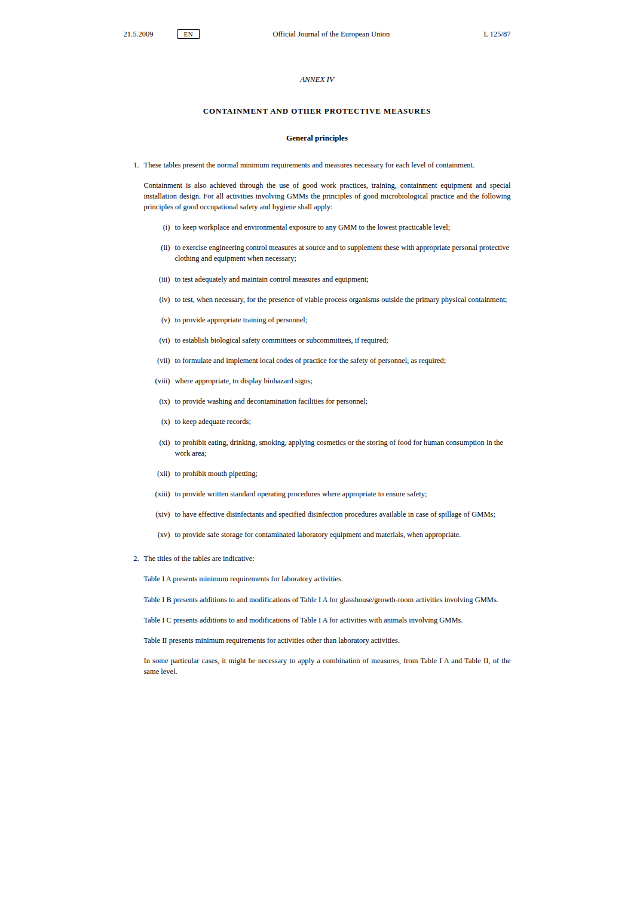21.5.2009
EN
Official Journal of the European Union
L 125/87
ANNEX IV
CONTAINMENT AND OTHER PROTECTIVE MEASURES
General principles
1.
These tables present the normal minimum requirements and measures necessary for each level of containment.
Containment is also achieved through the use of good work practices, training, containment equipment and special installation design. For all activities involving GMMs the principles of good microbiological practice and the following principles of good occupational safety and hygiene shall apply:
(i) to keep workplace and environmental exposure to any GMM to the lowest practicable level;
(ii) to exercise engineering control measures at source and to supplement these with appropriate personal protective clothing and equipment when necessary;
(iii) to test adequately and maintain control measures and equipment;
(iv) to test, when necessary, for the presence of viable process organisms outside the primary physical containment;
(v) to provide appropriate training of personnel;
(vi) to establish biological safety committees or subcommittees, if required;
(vii) to formulate and implement local codes of practice for the safety of personnel, as required;
(viii) where appropriate, to display biohazard signs;
(ix) to provide washing and decontamination facilities for personnel;
(x) to keep adequate records;
(xi) to prohibit eating, drinking, smoking, applying cosmetics or the storing of food for human consumption in the work area;
(xii) to prohibit mouth pipetting;
(xiii) to provide written standard operating procedures where appropriate to ensure safety;
(xiv) to have effective disinfectants and specified disinfection procedures available in case of spillage of GMMs;
(xv) to provide safe storage for contaminated laboratory equipment and materials, when appropriate.
2.
The titles of the tables are indicative:
Table I A presents minimum requirements for laboratory activities.
Table I B presents additions to and modifications of Table I A for glasshouse/growth-room activities involving GMMs.
Table I C presents additions to and modifications of Table I A for activities with animals involving GMMs.
Table II presents minimum requirements for activities other than laboratory activities.
In some particular cases, it might be necessary to apply a combination of measures, from Table I A and Table II, of the same level.